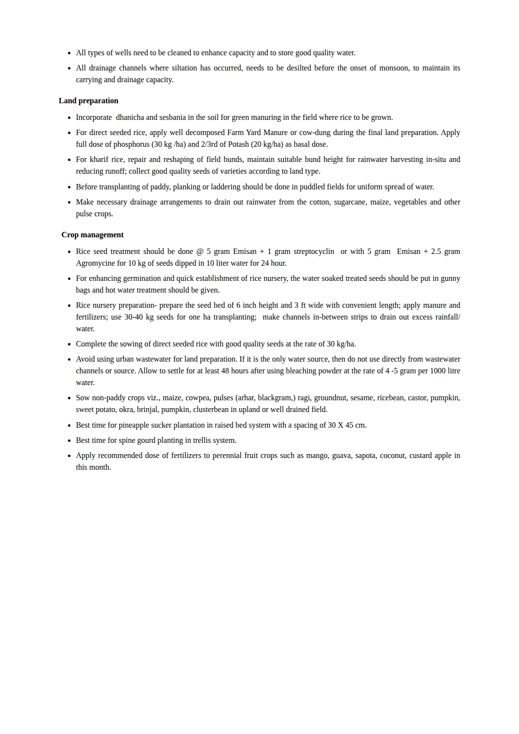All types of wells need to be cleaned to enhance capacity and to store good quality water.
All drainage channels where siltation has occurred, needs to be desilted before the onset of monsoon, to maintain its carrying and drainage capacity.
Land preparation
Incorporate dhanicha and sesbania in the soil for green manuring in the field where rice to be grown.
For direct seeded rice, apply well decomposed Farm Yard Manure or cow-dung during the final land preparation. Apply full dose of phosphorus (30 kg /ha) and 2/3rd of Potash (20 kg/ha) as basal dose.
For kharif rice, repair and reshaping of field bunds, maintain suitable bund height for rainwater harvesting in-situ and reducing runoff; collect good quality seeds of varieties according to land type.
Before transplanting of paddy, planking or laddering should be done in puddled fields for uniform spread of water.
Make necessary drainage arrangements to drain out rainwater from the cotton, sugarcane, maize, vegetables and other pulse crops.
Crop management
Rice seed treatment should be done @ 5 gram Emisan + 1 gram streptocyclin or with 5 gram Emisan + 2.5 gram Agromycine for 10 kg of seeds dipped in 10 liter water for 24 hour.
For enhancing germination and quick establishment of rice nursery, the water soaked treated seeds should be put in gunny bags and hot water treatment should be given.
Rice nursery preparation- prepare the seed bed of 6 inch height and 3 ft wide with convenient length; apply manure and fertilizers; use 30-40 kg seeds for one ha transplanting; make channels in-between strips to drain out excess rainfall/ water.
Complete the sowing of direct seeded rice with good quality seeds at the rate of 30 kg/ha.
Avoid using urban wastewater for land preparation. If it is the only water source, then do not use directly from wastewater channels or source. Allow to settle for at least 48 hours after using bleaching powder at the rate of 4 -5 gram per 1000 litre water.
Sow non-paddy crops viz., maize, cowpea, pulses (arhar, blackgram,) ragi, groundnut, sesame, ricebean, castor, pumpkin, sweet potato, okra, brinjal, pumpkin, clusterbean in upland or well drained field.
Best time for pineapple sucker plantation in raised bed system with a spacing of 30 X 45 cm.
Best time for spine gourd planting in trellis system.
Apply recommended dose of fertilizers to perennial fruit crops such as mango, guava, sapota, coconut, custard apple in this month.